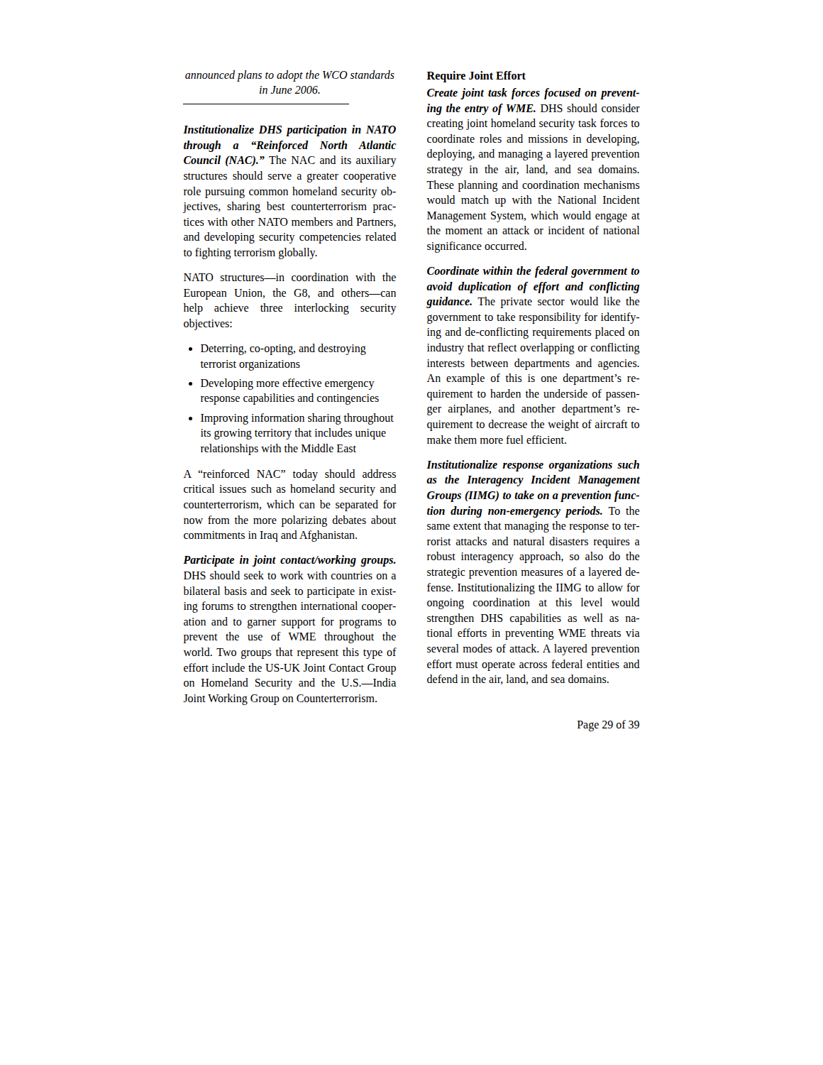announced plans to adopt the WCO standards in June 2006.
Institutionalize DHS participation in NATO through a “Reinforced North Atlantic Council (NAC).” The NAC and its auxiliary structures should serve a greater cooperative role pursuing common homeland security objectives, sharing best counterterrorism practices with other NATO members and Partners, and developing security competencies related to fighting terrorism globally.
NATO structures—in coordination with the European Union, the G8, and others—can help achieve three interlocking security objectives:
Deterring, co-opting, and destroying terrorist organizations
Developing more effective emergency response capabilities and contingencies
Improving information sharing throughout its growing territory that includes unique relationships with the Middle East
A “reinforced NAC” today should address critical issues such as homeland security and counterterrorism, which can be separated for now from the more polarizing debates about commitments in Iraq and Afghanistan.
Participate in joint contact/working groups. DHS should seek to work with countries on a bilateral basis and seek to participate in existing forums to strengthen international cooperation and to garner support for programs to prevent the use of WME throughout the world. Two groups that represent this type of effort include the US-UK Joint Contact Group on Homeland Security and the U.S.—India Joint Working Group on Counterterrorism.
Require Joint Effort
Create joint task forces focused on preventing the entry of WME. DHS should consider creating joint homeland security task forces to coordinate roles and missions in developing, deploying, and managing a layered prevention strategy in the air, land, and sea domains. These planning and coordination mechanisms would match up with the National Incident Management System, which would engage at the moment an attack or incident of national significance occurred.
Coordinate within the federal government to avoid duplication of effort and conflicting guidance. The private sector would like the government to take responsibility for identifying and de-conflicting requirements placed on industry that reflect overlapping or conflicting interests between departments and agencies. An example of this is one department’s requirement to harden the underside of passenger airplanes, and another department’s requirement to decrease the weight of aircraft to make them more fuel efficient.
Institutionalize response organizations such as the Interagency Incident Management Groups (IIMG) to take on a prevention function during non-emergency periods. To the same extent that managing the response to terrorist attacks and natural disasters requires a robust interagency approach, so also do the strategic prevention measures of a layered defense. Institutionalizing the IIMG to allow for ongoing coordination at this level would strengthen DHS capabilities as well as national efforts in preventing WME threats via several modes of attack. A layered prevention effort must operate across federal entities and defend in the air, land, and sea domains.
Page 29 of 39